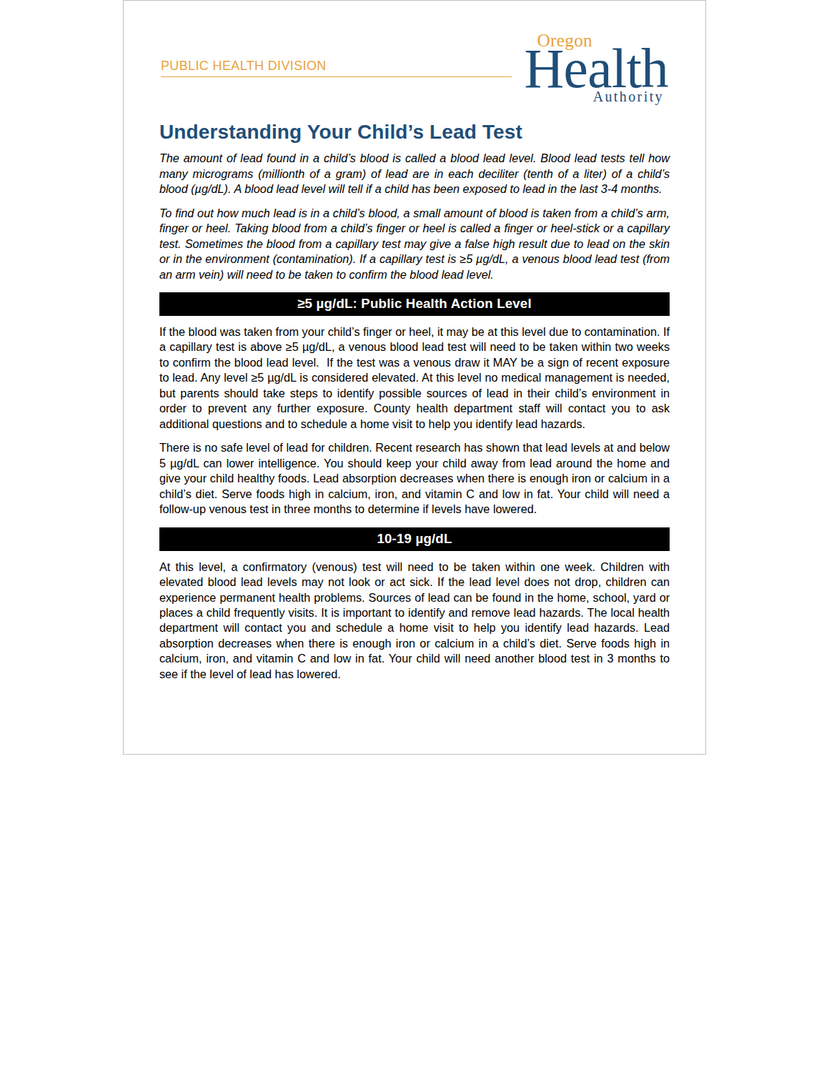PUBLIC HEALTH DIVISION
Oregon
Health
Authority
Understanding Your Child’s Lead Test
The amount of lead found in a child’s blood is called a blood lead level. Blood lead tests tell how many micrograms (millionth of a gram) of lead are in each deciliter (tenth of a liter) of a child’s blood (µg/dL). A blood lead level will tell if a child has been exposed to lead in the last 3-4 months.
To find out how much lead is in a child’s blood, a small amount of blood is taken from a child’s arm, finger or heel. Taking blood from a child’s finger or heel is called a finger or heel-stick or a capillary test. Sometimes the blood from a capillary test may give a false high result due to lead on the skin or in the environment (contamination). If a capillary test is ≥5 µg/dL, a venous blood lead test (from an arm vein) will need to be taken to confirm the blood lead level.
≥5 µg/dL: Public Health Action Level
If the blood was taken from your child’s finger or heel, it may be at this level due to contamination. If a capillary test is above ≥5 µg/dL, a venous blood lead test will need to be taken within two weeks to confirm the blood lead level. If the test was a venous draw it MAY be a sign of recent exposure to lead. Any level ≥5 µg/dL is considered elevated. At this level no medical management is needed, but parents should take steps to identify possible sources of lead in their child’s environment in order to prevent any further exposure. County health department staff will contact you to ask additional questions and to schedule a home visit to help you identify lead hazards.
There is no safe level of lead for children. Recent research has shown that lead levels at and below 5 µg/dL can lower intelligence. You should keep your child away from lead around the home and give your child healthy foods. Lead absorption decreases when there is enough iron or calcium in a child’s diet. Serve foods high in calcium, iron, and vitamin C and low in fat. Your child will need a follow-up venous test in three months to determine if levels have lowered.
10-19 µg/dL
At this level, a confirmatory (venous) test will need to be taken within one week. Children with elevated blood lead levels may not look or act sick. If the lead level does not drop, children can experience permanent health problems. Sources of lead can be found in the home, school, yard or places a child frequently visits. It is important to identify and remove lead hazards. The local health department will contact you and schedule a home visit to help you identify lead hazards. Lead absorption decreases when there is enough iron or calcium in a child’s diet. Serve foods high in calcium, iron, and vitamin C and low in fat. Your child will need another blood test in 3 months to see if the level of lead has lowered.